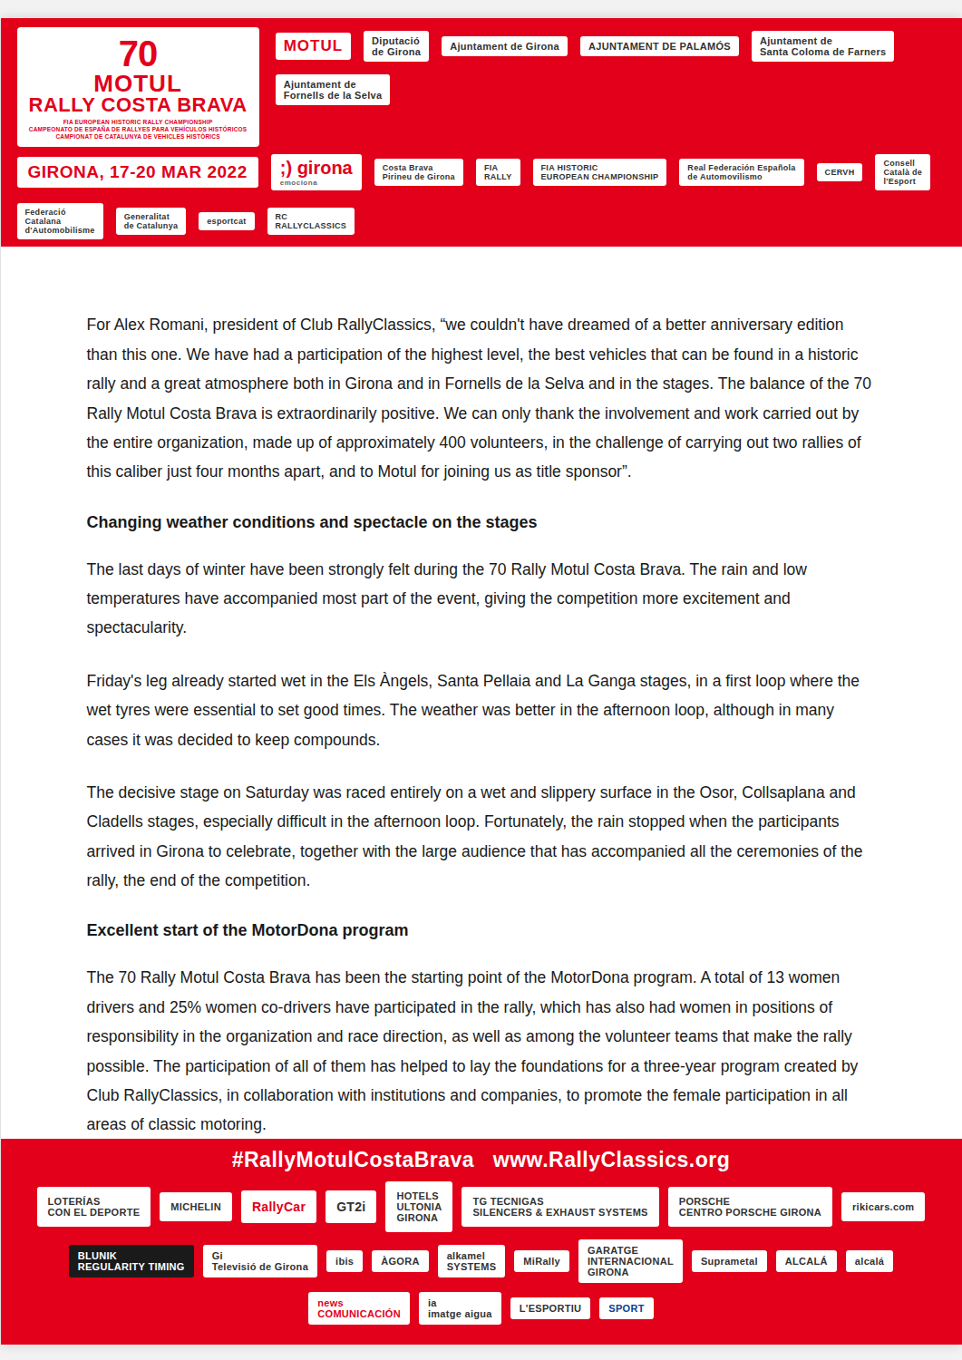70 MOTUL RALLY COSTA BRAVA FIA EUROPEAN HISTORIC RALLY CHAMPIONSHIP
CAMPEONATO DE ESPAÑA DE RALLYES PARA VEHÍCULOS HISTÓRICOS
CAMPIONAT DE CATALUNYA DE VEHICLES HISTÒRICS
MOTUL Diputació
de Girona Ajuntament de Girona AJUNTAMENT DE PALAMÓS Ajuntament de
Santa Coloma de Farners Ajuntament de
Fornells de la Selva
GIRONA, 17-20 MAR 2022
;) girona emociona
Costa Brava
Pirineu de Girona FIA
RALLY FIA HISTORIC
EUROPEAN CHAMPIONSHIP Real Federación Española
de Automovilismo CERVH Consell
Català de
l'Esport Federació
Catalana
d'Automobilisme Generalitat
de Catalunya esportcat RC
RALLYCLASSICS
For Alex Romani, president of Club RallyClassics, “we couldn't have dreamed of a better anniversary edition than this one. We have had a participation of the highest level, the best vehicles that can be found in a historic rally and a great atmosphere both in Girona and in Fornells de la Selva and in the stages. The balance of the 70 Rally Motul Costa Brava is extraordinarily positive. We can only thank the involvement and work carried out by the entire organization, made up of approximately 400 volunteers, in the challenge of carrying out two rallies of this caliber just four months apart, and to Motul for joining us as title sponsor”.
Changing weather conditions and spectacle on the stages
The last days of winter have been strongly felt during the 70 Rally Motul Costa Brava. The rain and low temperatures have accompanied most part of the event, giving the competition more excitement and spectacularity.
Friday's leg already started wet in the Els Àngels, Santa Pellaia and La Ganga stages, in a first loop where the wet tyres were essential to set good times. The weather was better in the afternoon loop, although in many cases it was decided to keep compounds.
The decisive stage on Saturday was raced entirely on a wet and slippery surface in the Osor, Collsaplana and Cladells stages, especially difficult in the afternoon loop. Fortunately, the rain stopped when the participants arrived in Girona to celebrate, together with the large audience that has accompanied all the ceremonies of the rally, the end of the competition.
Excellent start of the MotorDona program
The 70 Rally Motul Costa Brava has been the starting point of the MotorDona program. A total of 13 women drivers and 25% women co-drivers have participated in the rally, which has also had women in positions of responsibility in the organization and race direction, as well as among the volunteer teams that make the rally possible. The participation of all of them has helped to lay the foundations for a three-year program created by Club RallyClassics, in collaboration with institutions and companies, to promote the female participation in all areas of classic motoring.
#RallyMotulCostaBrava www.RallyClassics.org
LOTERÍAS
CON EL DEPORTE MICHELIN RallyCar GT2i HOTELS
ULTONIA
GIRONA TG TECNIGAS
SILENCERS & EXHAUST SYSTEMS PORSCHE
CENTRO PORSCHE GIRONA rikicars.com
BLUNIK
REGULARITY TIMING Gi
Televisió de Girona ibis ÀGORA alkamel
SYSTEMS MiRally GARATGE
INTERNACIONAL
GIRONA Suprametal ALCALÁ alcalá news
COMUNICACIÓN ia
imatge aigua L'ESPORTIU SPORT